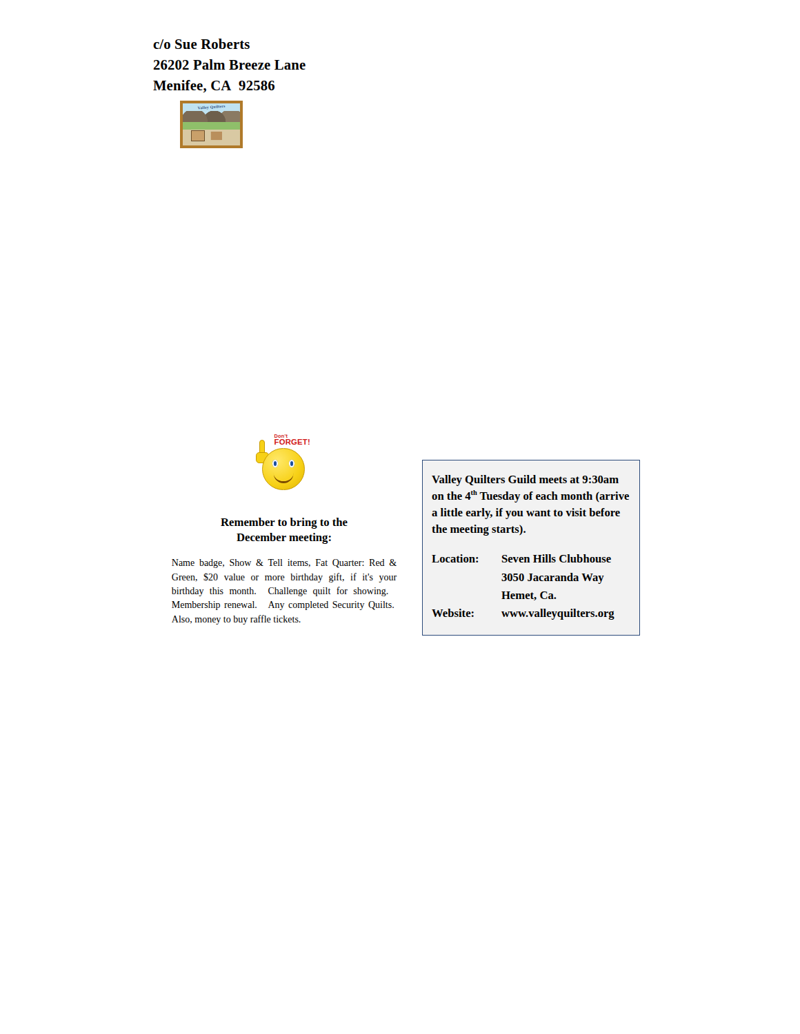c/o Sue Roberts
26202 Palm Breeze Lane
Menifee, CA 92586
Valley Quilters
Don't FORGET!
Remember to bring to the
December meeting:
Name badge, Show & Tell items, Fat Quarter: Red & Green, $20 value or more birthday gift, if it's your birthday this month. Challenge quilt for showing. Membership renewal. Any completed Security Quilts. Also, money to buy raffle tickets.
Valley Quilters Guild meets at 9:30am on the 4th Tuesday of each month (arrive a little early, if you want to visit before the meeting starts).
| Location: | Seven Hills Clubhouse |
| | 3050 Jacaranda Way |
| | Hemet, Ca. |
| Website: | www.valleyquilters.org |